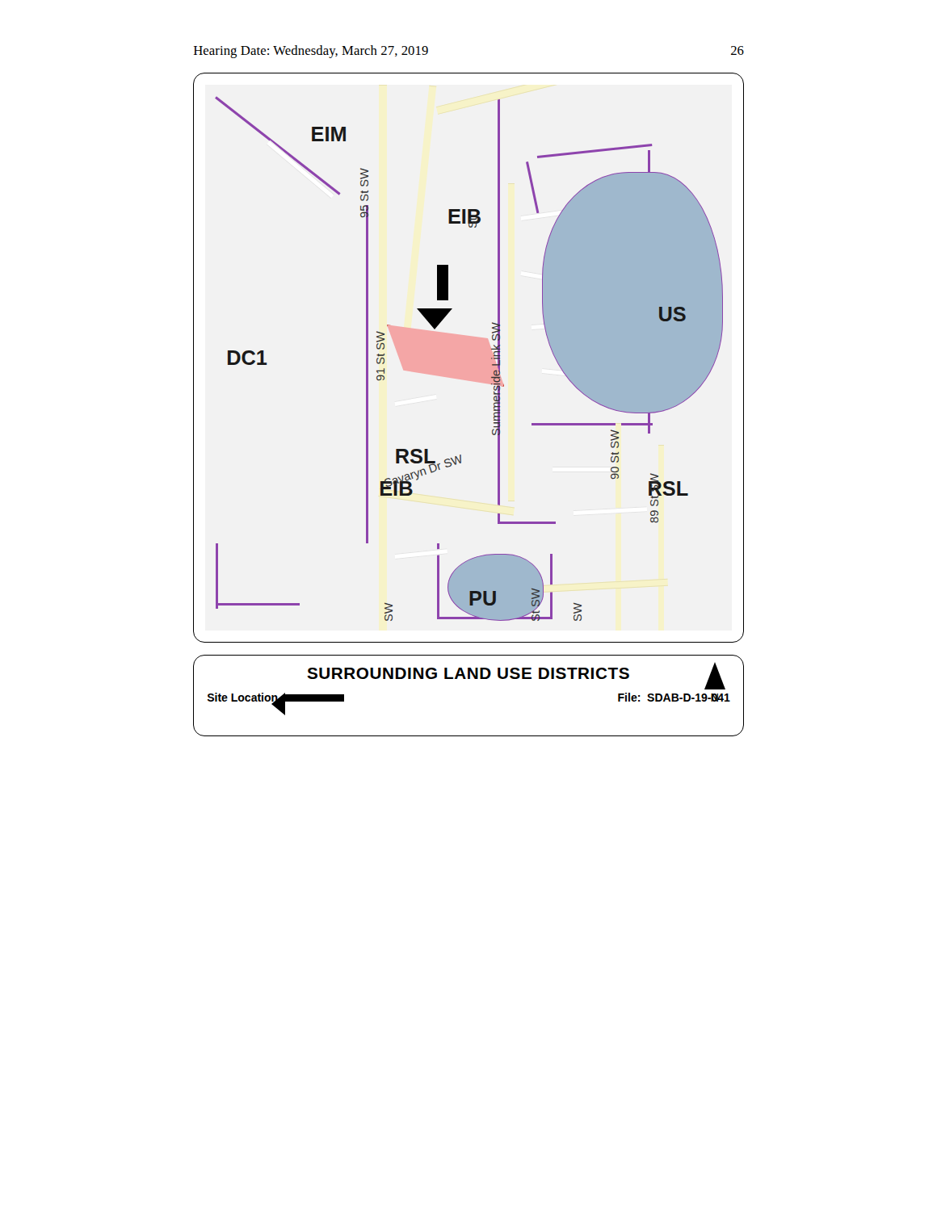Hearing Date: Wednesday, March 27, 2019
26
EIM
EIB
DC1
US
RSL
EIB
RSL
PU
95 St SW
91 St SW
St
Summerside Link SW
Savaryn Dr SW
90 St SW
89 St SW
SW
St SW
SW
SURROUNDING LAND USE DISTRICTS
Site Location
File: SDAB-D-19-041
N